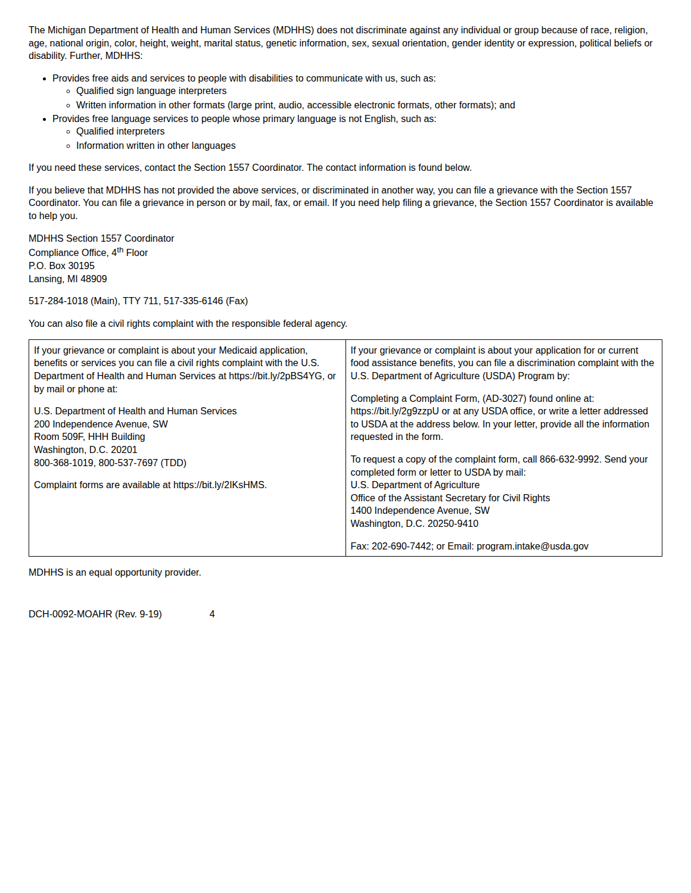The Michigan Department of Health and Human Services (MDHHS) does not discriminate against any individual or group because of race, religion, age, national origin, color, height, weight, marital status, genetic information, sex, sexual orientation, gender identity or expression, political beliefs or disability. Further, MDHHS:
Provides free aids and services to people with disabilities to communicate with us, such as:
Qualified sign language interpreters
Written information in other formats (large print, audio, accessible electronic formats, other formats); and
Provides free language services to people whose primary language is not English, such as:
Qualified interpreters
Information written in other languages
If you need these services, contact the Section 1557 Coordinator. The contact information is found below.
If you believe that MDHHS has not provided the above services, or discriminated in another way, you can file a grievance with the Section 1557 Coordinator. You can file a grievance in person or by mail, fax, or email. If you need help filing a grievance, the Section 1557 Coordinator is available to help you.
MDHHS Section 1557 Coordinator
Compliance Office, 4th Floor
P.O. Box 30195
Lansing, MI 48909
517-284-1018 (Main), TTY 711, 517-335-6146 (Fax)
You can also file a civil rights complaint with the responsible federal agency.
| If your grievance or complaint is about your Medicaid application, benefits or services you can file a civil rights complaint with the U.S. Department of Health and Human Services at https://bit.ly/2pBS4YG, or by mail or phone at: U.S. Department of Health and Human Services 200 Independence Avenue, SW Room 509F, HHH Building Washington, D.C. 20201 800-368-1019, 800-537-7697 (TDD) Complaint forms are available at https://bit.ly/2IKsHMS. | If your grievance or complaint is about your application for or current food assistance benefits, you can file a discrimination complaint with the U.S. Department of Agriculture (USDA) Program by: Completing a Complaint Form, (AD-3027) found online at: https://bit.ly/2g9zzpU or at any USDA office, or write a letter addressed to USDA at the address below. In your letter, provide all the information requested in the form. To request a copy of the complaint form, call 866-632-9992. Send your completed form or letter to USDA by mail: U.S. Department of Agriculture Office of the Assistant Secretary for Civil Rights 1400 Independence Avenue, SW Washington, D.C. 20250-9410 Fax: 202-690-7442; or Email: program.intake@usda.gov |
MDHHS is an equal opportunity provider.
DCH-0092-MOAHR (Rev. 9-19) 4